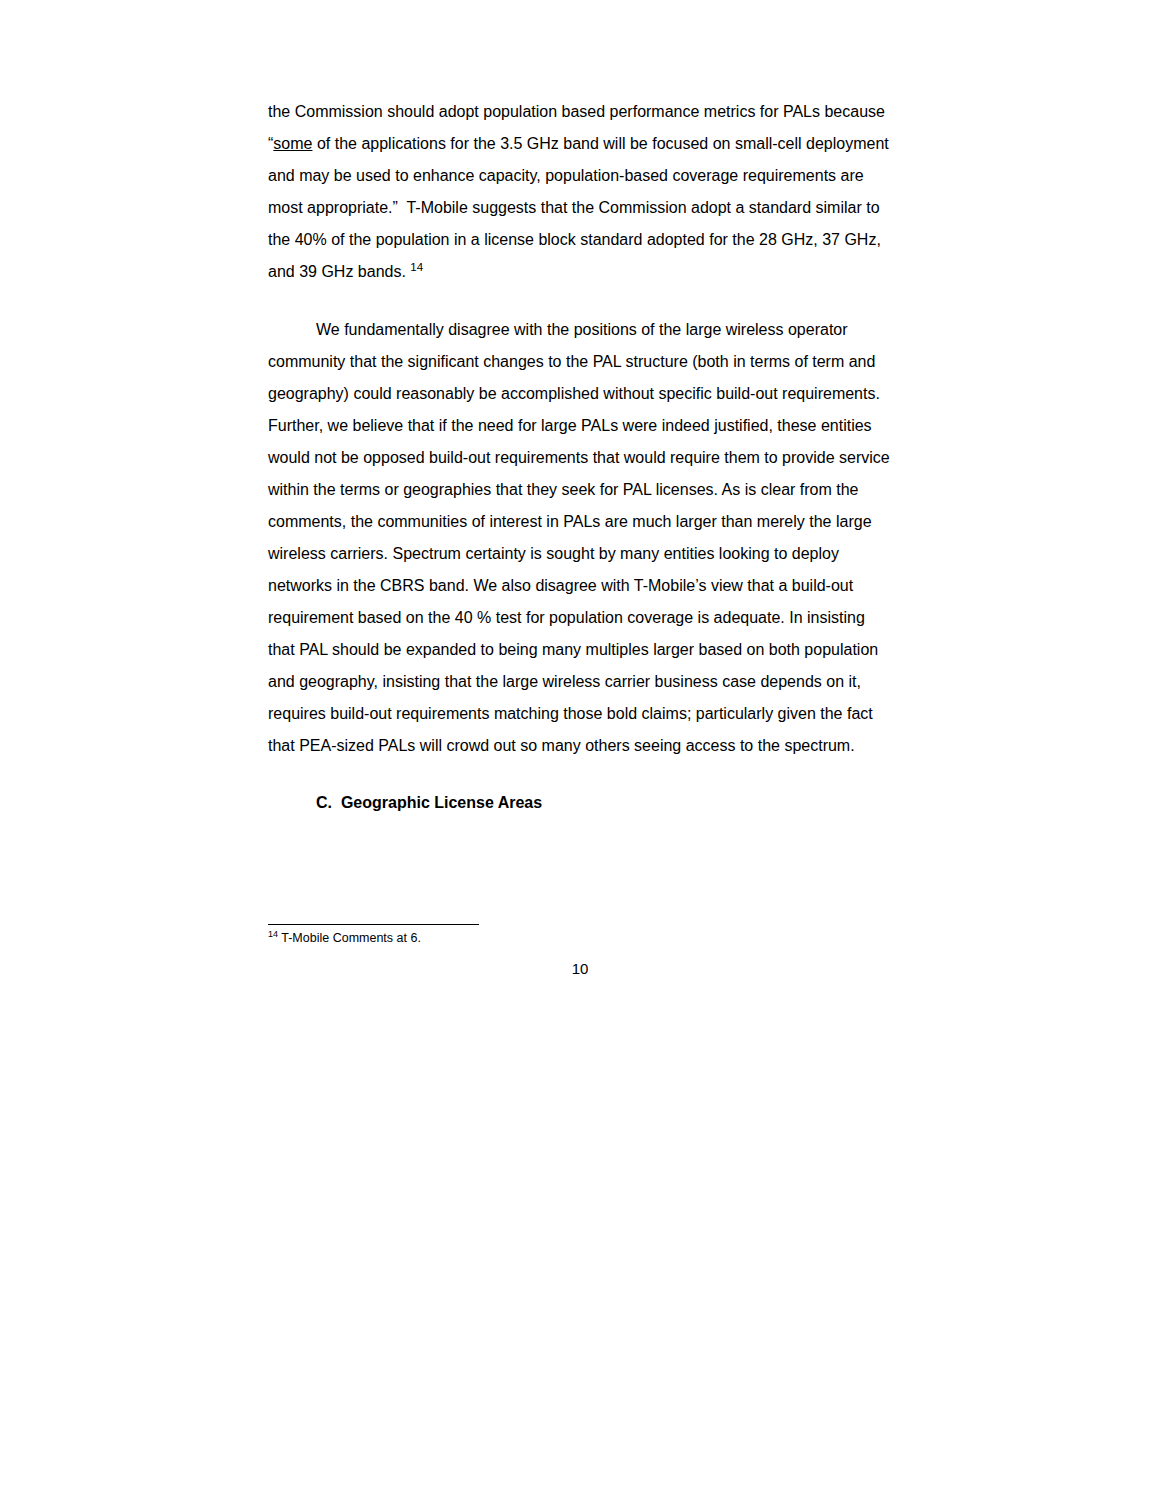the Commission should adopt population based performance metrics for PALs because “some of the applications for the 3.5 GHz band will be focused on small-cell deployment and may be used to enhance capacity, population-based coverage requirements are most appropriate.” T-Mobile suggests that the Commission adopt a standard similar to the 40% of the population in a license block standard adopted for the 28 GHz, 37 GHz, and 39 GHz bands. 14
We fundamentally disagree with the positions of the large wireless operator community that the significant changes to the PAL structure (both in terms of term and geography) could reasonably be accomplished without specific build-out requirements. Further, we believe that if the need for large PALs were indeed justified, these entities would not be opposed build-out requirements that would require them to provide service within the terms or geographies that they seek for PAL licenses. As is clear from the comments, the communities of interest in PALs are much larger than merely the large wireless carriers. Spectrum certainty is sought by many entities looking to deploy networks in the CBRS band. We also disagree with T-Mobile’s view that a build-out requirement based on the 40 % test for population coverage is adequate. In insisting that PAL should be expanded to being many multiples larger based on both population and geography, insisting that the large wireless carrier business case depends on it, requires build-out requirements matching those bold claims; particularly given the fact that PEA-sized PALs will crowd out so many others seeing access to the spectrum.
C. Geographic License Areas
14 T-Mobile Comments at 6.
10